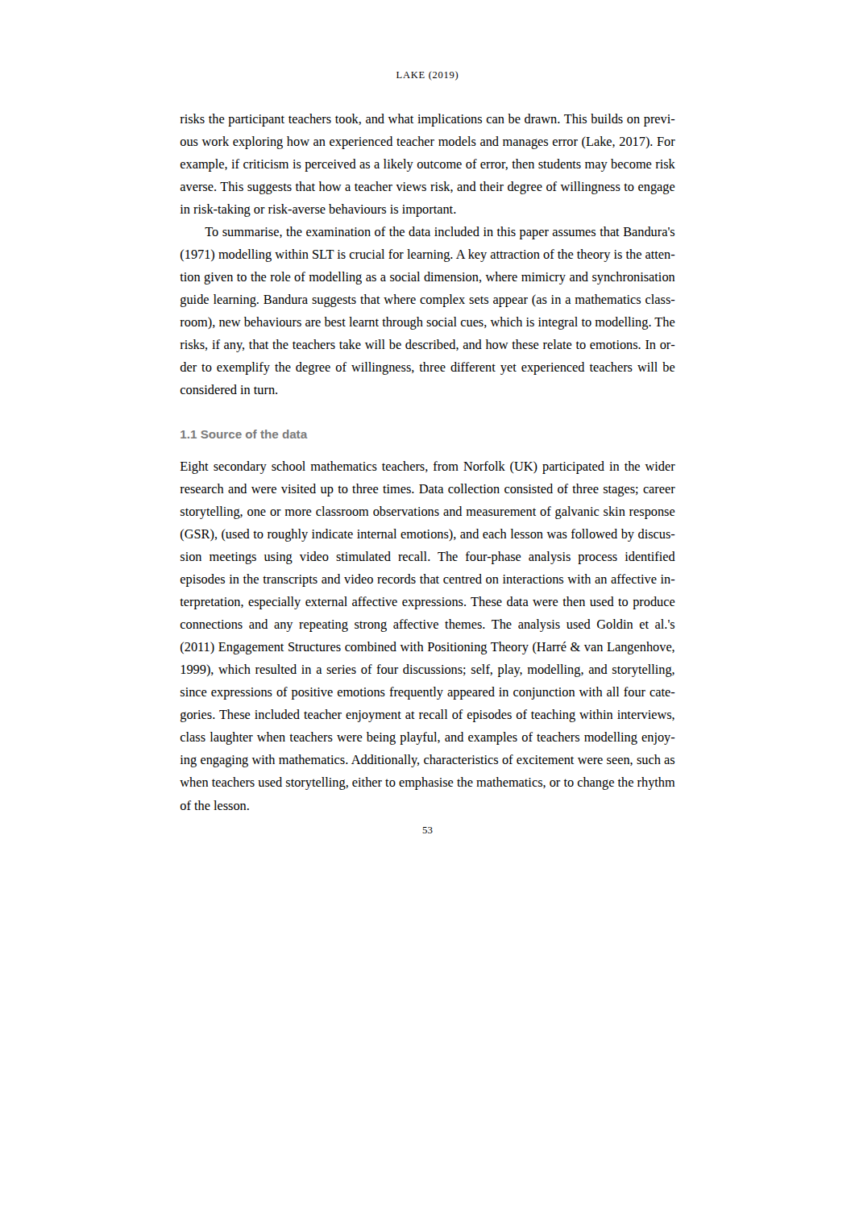LAKE (2019)
risks the participant teachers took, and what implications can be drawn. This builds on previous work exploring how an experienced teacher models and manages error (Lake, 2017). For example, if criticism is perceived as a likely outcome of error, then students may become risk averse. This suggests that how a teacher views risk, and their degree of willingness to engage in risk-taking or risk-averse behaviours is important.
To summarise, the examination of the data included in this paper assumes that Bandura's (1971) modelling within SLT is crucial for learning. A key attraction of the theory is the attention given to the role of modelling as a social dimension, where mimicry and synchronisation guide learning. Bandura suggests that where complex sets appear (as in a mathematics classroom), new behaviours are best learnt through social cues, which is integral to modelling. The risks, if any, that the teachers take will be described, and how these relate to emotions. In order to exemplify the degree of willingness, three different yet experienced teachers will be considered in turn.
1.1 Source of the data
Eight secondary school mathematics teachers, from Norfolk (UK) participated in the wider research and were visited up to three times. Data collection consisted of three stages; career storytelling, one or more classroom observations and measurement of galvanic skin response (GSR), (used to roughly indicate internal emotions), and each lesson was followed by discussion meetings using video stimulated recall. The four-phase analysis process identified episodes in the transcripts and video records that centred on interactions with an affective interpretation, especially external affective expressions. These data were then used to produce connections and any repeating strong affective themes. The analysis used Goldin et al.'s (2011) Engagement Structures combined with Positioning Theory (Harré & van Langenhove, 1999), which resulted in a series of four discussions; self, play, modelling, and storytelling, since expressions of positive emotions frequently appeared in conjunction with all four categories. These included teacher enjoyment at recall of episodes of teaching within interviews, class laughter when teachers were being playful, and examples of teachers modelling enjoying engaging with mathematics. Additionally, characteristics of excitement were seen, such as when teachers used storytelling, either to emphasise the mathematics, or to change the rhythm of the lesson.
53